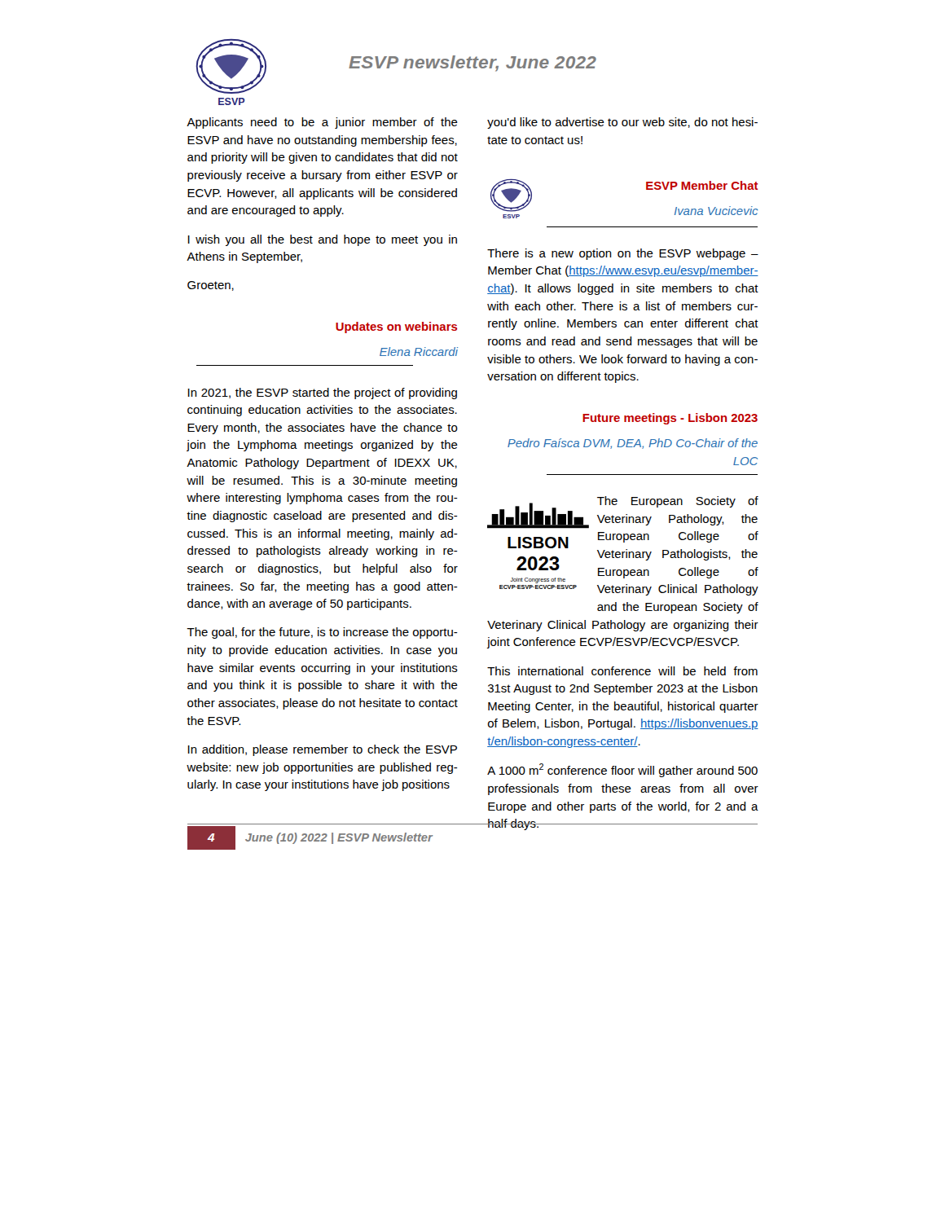ESVP
ESVP newsletter, June 2022
Applicants need to be a junior member of the ESVP and have no outstanding membership fees, and priority will be given to candidates that did not previously receive a bursary from either ESVP or ECVP. However, all applicants will be considered and are encouraged to apply.
I wish you all the best and hope to meet you in Athens in September,
Groeten,
Updates on webinars
Elena Riccardi
In 2021, the ESVP started the project of providing continuing education activities to the associates. Every month, the associates have the chance to join the Lymphoma meetings organized by the Anatomic Pathology Department of IDEXX UK, will be resumed. This is a 30-minute meeting where interesting lymphoma cases from the routine diagnostic caseload are presented and discussed. This is an informal meeting, mainly addressed to pathologists already working in research or diagnostics, but helpful also for trainees. So far, the meeting has a good attendance, with an average of 50 participants.
The goal, for the future, is to increase the opportunity to provide education activities. In case you have similar events occurring in your institutions and you think it is possible to share it with the other associates, please do not hesitate to contact the ESVP.
In addition, please remember to check the ESVP website: new job opportunities are published regularly. In case your institutions have job positions
you'd like to advertise to our web site, do not hesitate to contact us!
ESVP
ESVP Member Chat
Ivana Vucicevic
There is a new option on the ESVP webpage – Member Chat (https://www.esvp.eu/esvp/member-chat). It allows logged in site members to chat with each other. There is a list of members currently online. Members can enter different chat rooms and read and send messages that will be visible to others. We look forward to having a conversation on different topics.
Future meetings - Lisbon 2023
Pedro Faísca DVM, DEA, PhD Co-Chair of the LOC
LISBON 2023 Joint Congress of the ECVP·ESVP·ECVCP·ESVCP The European Society of Veterinary Pathology, the European College of Veterinary Pathologists, the European College of Veterinary Clinical Pathology and the European Society of Veterinary Clinical Pathology are organizing their joint Conference ECVP/ESVP/ECVCP/ESVCP.
This international conference will be held from 31st August to 2nd September 2023 at the Lisbon Meeting Center, in the beautiful, historical quarter of Belem, Lisbon, Portugal. https://lisbonvenues.pt/en/lisbon-congress-center/.
A 1000 m2 conference floor will gather around 500 professionals from these areas from all over Europe and other parts of the world, for 2 and a half days.
4
June (10) 2022 | ESVP Newsletter